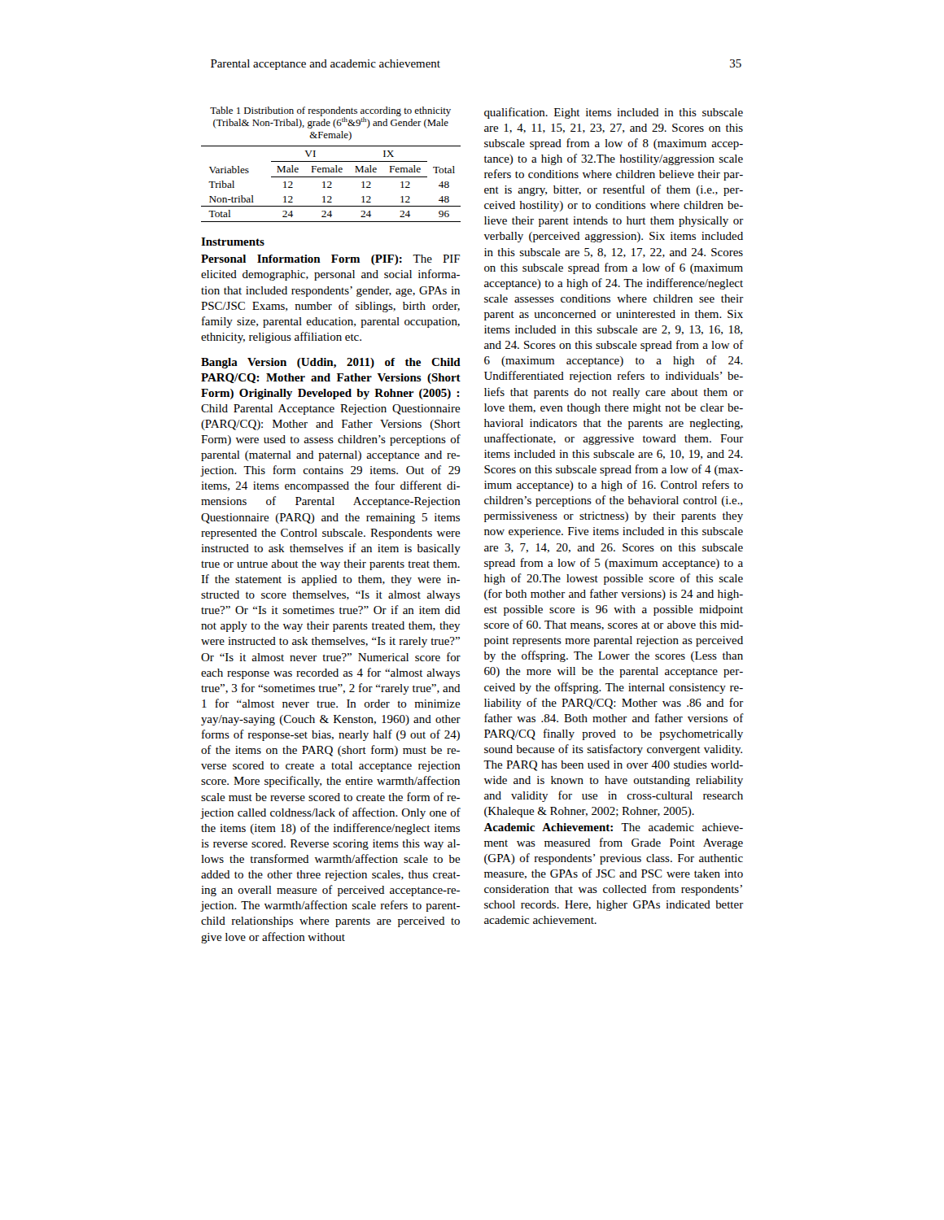Parental acceptance and academic achievement
35
Table 1 Distribution of respondents according to ethnicity (Tribal& Non-Tribal), grade (6th&9th) and Gender (Male &Female)
| Variables | VI | IX | Total |
| Male | Female | Male | Female |
| Tribal | 12 | 12 | 12 | 12 | 48 |
| Non-tribal | 12 | 12 | 12 | 12 | 48 |
| Total | 24 | 24 | 24 | 24 | 96 |
Instruments
Personal Information Form (PIF): The PIF elicited demographic, personal and social information that included respondents’ gender, age, GPAs in PSC/JSC Exams, number of siblings, birth order, family size, parental education, parental occupation, ethnicity, religious affiliation etc.
Bangla Version (Uddin, 2011) of the Child PARQ/CQ: Mother and Father Versions (Short Form) Originally Developed by Rohner (2005) : Child Parental Acceptance Rejection Questionnaire (PARQ/CQ): Mother and Father Versions (Short Form) were used to assess children’s perceptions of parental (maternal and paternal) acceptance and rejection. This form contains 29 items. Out of 29 items, 24 items encompassed the four different dimensions of Parental Acceptance-Rejection Questionnaire (PARQ) and the remaining 5 items represented the Control subscale. Respondents were instructed to ask themselves if an item is basically true or untrue about the way their parents treat them. If the statement is applied to them, they were instructed to score themselves, “Is it almost always true?” Or “Is it sometimes true?” Or if an item did not apply to the way their parents treated them, they were instructed to ask themselves, “Is it rarely true?” Or “Is it almost never true?” Numerical score for each response was recorded as 4 for “almost always true”, 3 for “sometimes true”, 2 for “rarely true”, and 1 for “almost never true. In order to minimize yay/nay-saying (Couch & Kenston, 1960) and other forms of response-set bias, nearly half (9 out of 24) of the items on the PARQ (short form) must be reverse scored to create a total acceptance rejection score. More specifically, the entire warmth/affection scale must be reverse scored to create the form of rejection called coldness/lack of affection. Only one of the items (item 18) of the indifference/neglect items is reverse scored. Reverse scoring items this way allows the transformed warmth/affection scale to be added to the other three rejection scales, thus creating an overall measure of perceived acceptance-rejection. The warmth/affection scale refers to parent-child relationships where parents are perceived to give love or affection without
qualification. Eight items included in this subscale are 1, 4, 11, 15, 21, 23, 27, and 29. Scores on this subscale spread from a low of 8 (maximum acceptance) to a high of 32.The hostility/aggression scale refers to conditions where children believe their parent is angry, bitter, or resentful of them (i.e., perceived hostility) or to conditions where children believe their parent intends to hurt them physically or verbally (perceived aggression). Six items included in this subscale are 5, 8, 12, 17, 22, and 24. Scores on this subscale spread from a low of 6 (maximum acceptance) to a high of 24. The indifference/neglect scale assesses conditions where children see their parent as unconcerned or uninterested in them. Six items included in this subscale are 2, 9, 13, 16, 18, and 24. Scores on this subscale spread from a low of 6 (maximum acceptance) to a high of 24. Undifferentiated rejection refers to individuals’ beliefs that parents do not really care about them or love them, even though there might not be clear behavioral indicators that the parents are neglecting, unaffectionate, or aggressive toward them. Four items included in this subscale are 6, 10, 19, and 24. Scores on this subscale spread from a low of 4 (maximum acceptance) to a high of 16. Control refers to children’s perceptions of the behavioral control (i.e., permissiveness or strictness) by their parents they now experience. Five items included in this subscale are 3, 7, 14, 20, and 26. Scores on this subscale spread from a low of 5 (maximum acceptance) to a high of 20.The lowest possible score of this scale (for both mother and father versions) is 24 and highest possible score is 96 with a possible midpoint score of 60. That means, scores at or above this midpoint represents more parental rejection as perceived by the offspring. The Lower the scores (Less than 60) the more will be the parental acceptance perceived by the offspring. The internal consistency reliability of the PARQ/CQ: Mother was .86 and for father was .84. Both mother and father versions of PARQ/CQ finally proved to be psychometrically sound because of its satisfactory convergent validity. The PARQ has been used in over 400 studies worldwide and is known to have outstanding reliability and validity for use in cross-cultural research (Khaleque & Rohner, 2002; Rohner, 2005).
Academic Achievement: The academic achievement was measured from Grade Point Average (GPA) of respondents’ previous class. For authentic measure, the GPAs of JSC and PSC were taken into consideration that was collected from respondents’ school records. Here, higher GPAs indicated better academic achievement.